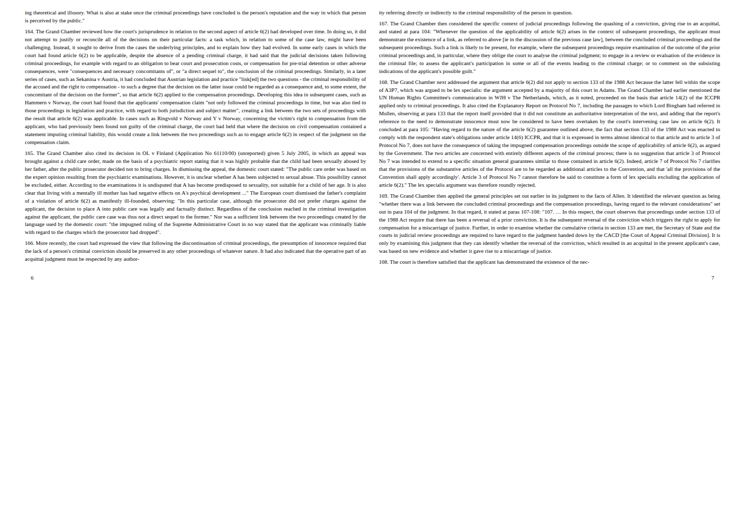ing theoretical and illusory. What is also at stake once the criminal proceedings have concluded is the person's reputation and the way in which that person is perceived by the public."
164. The Grand Chamber reviewed how the court's jurisprudence in relation to the second aspect of article 6(2) had developed over time. In doing so, it did not attempt to justify or reconcile all of the decisions on their particular facts: a task which, in relation to some of the case law, might have been challenging. Instead, it sought to derive from the cases the underlying principles, and to explain how they had evolved. In some early cases in which the court had found article 6(2) to be applicable, despite the absence of a pending criminal charge, it had said that the judicial decisions taken following criminal proceedings, for example with regard to an obligation to bear court and prosecution costs, or compensation for pre-trial detention or other adverse consequences, were "consequences and necessary concomitants of", or "a direct sequel to", the conclusion of the criminal proceedings. Similarly, in a later series of cases, such as Sekanina v Austria, it had concluded that Austrian legislation and practice "link[ed] the two questions - the criminal responsibility of the accused and the right to compensation - to such a degree that the decision on the latter issue could be regarded as a consequence and, to some extent, the concomitant of the decision on the former", so that article 6(2) applied to the compensation proceedings. Developing this idea in subsequent cases, such as Hammern v Norway, the court had found that the applicants' compensation claim "not only followed the criminal proceedings in time, but was also tied to those proceedings in legislation and practice, with regard to both jurisdiction and subject matter", creating a link between the two sets of proceedings with the result that article 6(2) was applicable. In cases such as Ringvold v Norway and Y v Norway, concerning the victim's right to compensation from the applicant, who had previously been found not guilty of the criminal charge, the court had held that where the decision on civil compensation contained a statement imputing criminal liability, this would create a link between the two proceedings such as to engage article 6(2) in respect of the judgment on the compensation claim.
165. The Grand Chamber also cited its decision in OL v Finland (Application No 61110/00) (unreported) given 5 July 2005, in which an appeal was brought against a child care order, made on the basis of a psychiatric report stating that it was highly probable that the child had been sexually abused by her father, after the public prosecutor decided not to bring charges. In dismissing the appeal, the domestic court stated: "The public care order was based on the expert opinion resulting from the psychiatric examinations. However, it is unclear whether A has been subjected to sexual abuse. This possibility cannot be excluded, either. According to the examinations it is undisputed that A has become predisposed to sexuality, not suitable for a child of her age. It is also clear that living with a mentally ill mother has had negative effects on A's psychical development ..." The European court dismissed the father's complaint of a violation of article 6(2) as manifestly ill-founded, observing: "In this particular case, although the prosecutor did not prefer charges against the applicant, the decision to place A into public care was legally and factually distinct. Regardless of the conclusion reached in the criminal investigation against the applicant, the public care case was thus not a direct sequel to the former." Nor was a sufficient link between the two proceedings created by the language used by the domestic court: "the impugned ruling of the Supreme Administrative Court in no way stated that the applicant was criminally liable with regard to the charges which the prosecutor had dropped".
166. More recently, the court had expressed the view that following the discontinuation of criminal proceedings, the presumption of innocence required that the lack of a person's criminal conviction should be preserved in any other proceedings of whatever nature. It had also indicated that the operative part of an acquittal judgment must be respected by any author-
ity referring directly or indirectly to the criminal responsibility of the person in question.
167. The Grand Chamber then considered the specific context of judicial proceedings following the quashing of a conviction, giving rise to an acquittal, and stated at para 104: "Whenever the question of the applicability of article 6(2) arises in the context of subsequent proceedings, the applicant must demonstrate the existence of a link, as referred to above [ie in the discussion of the previous case law], between the concluded criminal proceedings and the subsequent proceedings. Such a link is likely to be present, for example, where the subsequent proceedings require examination of the outcome of the prior criminal proceedings and, in particular, where they oblige the court to analyse the criminal judgment; to engage in a review or evaluation of the evidence in the criminal file; to assess the applicant's participation in some or all of the events leading to the criminal charge; or to comment on the subsisting indications of the applicant's possible guilt."
168. The Grand Chamber next addressed the argument that article 6(2) did not apply to section 133 of the 1988 Act because the latter fell within the scope of A3P7, which was argued to be lex specialis: the argument accepted by a majority of this court in Adams. The Grand Chamber had earlier mentioned the UN Human Rights Committee's communication in WJH v The Netherlands, which, as it noted, proceeded on the basis that article 14(2) of the ICCPR applied only to criminal proceedings. It also cited the Explanatory Report on Protocol No 7, including the passages to which Lord Bingham had referred in Mullen, observing at para 133 that the report itself provided that it did not constitute an authoritative interpretation of the text, and adding that the report's reference to the need to demonstrate innocence must now be considered to have been overtaken by the court's intervening case law on article 6(2). It concluded at para 105: "Having regard to the nature of the article 6(2) guarantee outlined above, the fact that section 133 of the 1988 Act was enacted to comply with the respondent state's obligations under article 14(6) ICCPR, and that it is expressed in terms almost identical to that article and to article 3 of Protocol No 7, does not have the consequence of taking the impugned compensation proceedings outside the scope of applicability of article 6(2), as argued by the Government. The two articles are concerned with entirely different aspects of the criminal process; there is no suggestion that article 3 of Protocol No 7 was intended to extend to a specific situation general guarantees similar to those contained in article 6(2). Indeed, article 7 of Protocol No 7 clarifies that the provisions of the substantive articles of the Protocol are to be regarded as additional articles to the Convention, and that 'all the provisions of the Convention shall apply accordingly'. Article 3 of Protocol No 7 cannot therefore be said to constitute a form of lex specialis excluding the application of article 6(2)." The lex specialis argument was therefore roundly rejected.
169. The Grand Chamber then applied the general principles set out earlier in its judgment to the facts of Allen. It identified the relevant question as being "whether there was a link between the concluded criminal proceedings and the compensation proceedings, having regard to the relevant considerations" set out in para 104 of the judgment. In that regard, it stated at paras 107-108: "107. … In this respect, the court observes that proceedings under section 133 of the 1988 Act require that there has been a reversal of a prior conviction. It is the subsequent reversal of the conviction which triggers the right to apply for compensation for a miscarriage of justice. Further, in order to examine whether the cumulative criteria in section 133 are met, the Secretary of State and the courts in judicial review proceedings are required to have regard to the judgment handed down by the CACD [the Court of Appeal Criminal Division]. It is only by examining this judgment that they can identify whether the reversal of the conviction, which resulted in an acquittal in the present applicant's case, was based on new evidence and whether it gave rise to a miscarriage of justice.
108. The court is therefore satisfied that the applicant has demonstrated the existence of the nec-
6 7